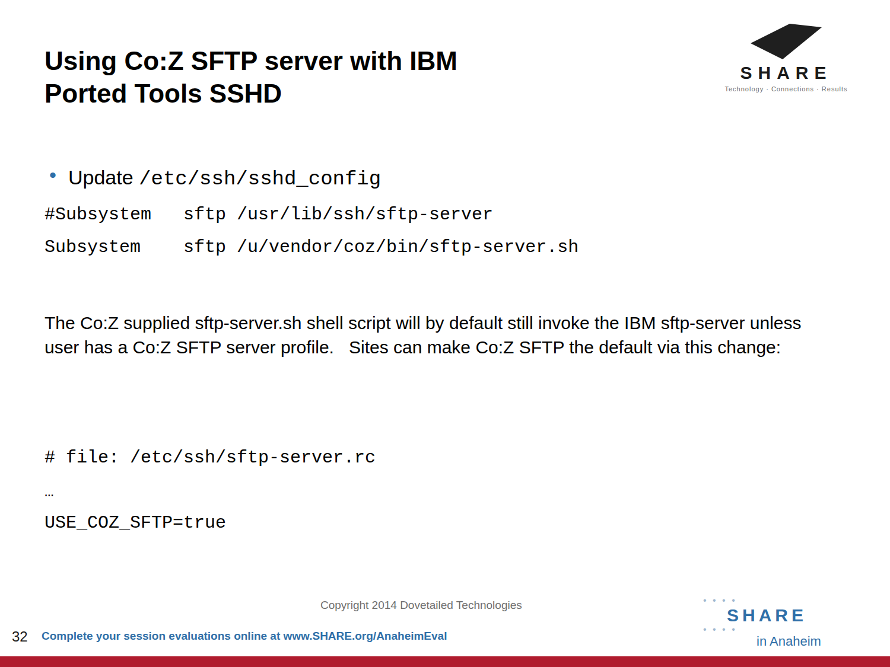Using Co:Z SFTP server with IBM
Ported Tools SSHD
SHARE
Technology · Connections · Results
Update /etc/ssh/sshd_config
#Subsystem sftp /usr/lib/ssh/sftp-server
Subsystem sftp /u/vendor/coz/bin/sftp-server.sh
The Co:Z supplied sftp-server.sh shell script will by default still invoke the IBM sftp-server unless user has a Co:Z SFTP server profile. Sites can make Co:Z SFTP the default via this change:
# file: /etc/ssh/sftp-server.rc
…
USE_COZ_SFTP=true
Copyright 2014 Dovetailed Technologies
32
Complete your session evaluations online at www.SHARE.org/AnaheimEval
• • • •
SHARE
• • • •
in Anaheim